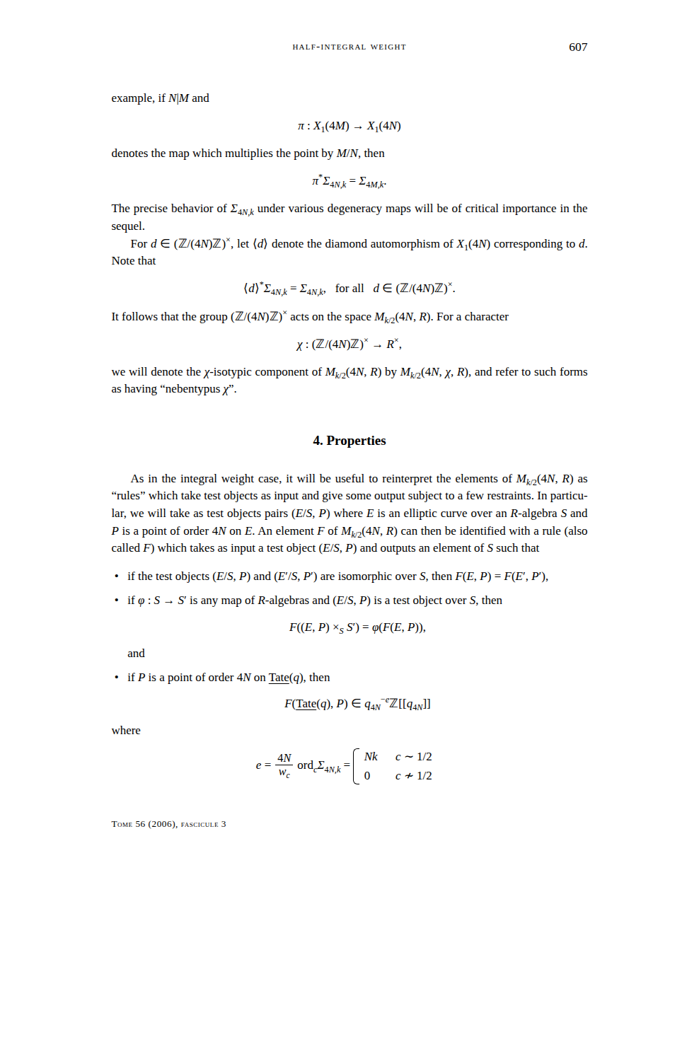half-integral weight 607
example, if N|M and
π : X1(4M) → X1(4N)
denotes the map which multiplies the point by M/N, then
π*Σ4N,k = Σ4M,k.
The precise behavior of Σ4N,k under various degeneracy maps will be of critical importance in the sequel.
For d ∈ (ℤ/(4N)ℤ)×, let ⟨d⟩ denote the diamond automorphism of X1(4N) corresponding to d. Note that
⟨d⟩*Σ4N,k = Σ4N,k, for all d ∈ (ℤ/(4N)ℤ)×.
It follows that the group (ℤ/(4N)ℤ)× acts on the space Mk/2(4N, R). For a character
χ : (ℤ/(4N)ℤ)× → R×,
we will denote the χ-isotypic component of Mk/2(4N, R) by Mk/2(4N, χ, R), and refer to such forms as having “nebentypus χ”.
4. Properties
As in the integral weight case, it will be useful to reinterpret the elements of Mk/2(4N, R) as “rules” which take test objects as input and give some output subject to a few restraints. In particular, we will take as test objects pairs (E/S, P) where E is an elliptic curve over an R-algebra S and P is a point of order 4N on E. An element F of Mk/2(4N, R) can then be identified with a rule (also called F) which takes as input a test object (E/S, P) and outputs an element of S such that
if the test objects (E/S, P) and (E′/S, P′) are isomorphic over S, then F(E, P) = F(E′, P′),
if φ : S → S′ is any map of R-algebras and (E/S, P) is a test object over S, then
F((E, P) ×S S′) = φ(F(E, P)),
and
if P is a point of order 4N on Tate(q), then
F(Tate(q), P) ∈ q4N−eℤ[[q4N]]
where
e = 4N wc ordcΣ4N,k =
| Nk | c ∼ 1/2 |
| 0 | c ≁ 1/2 |
Tome 56 (2006), fascicule 3